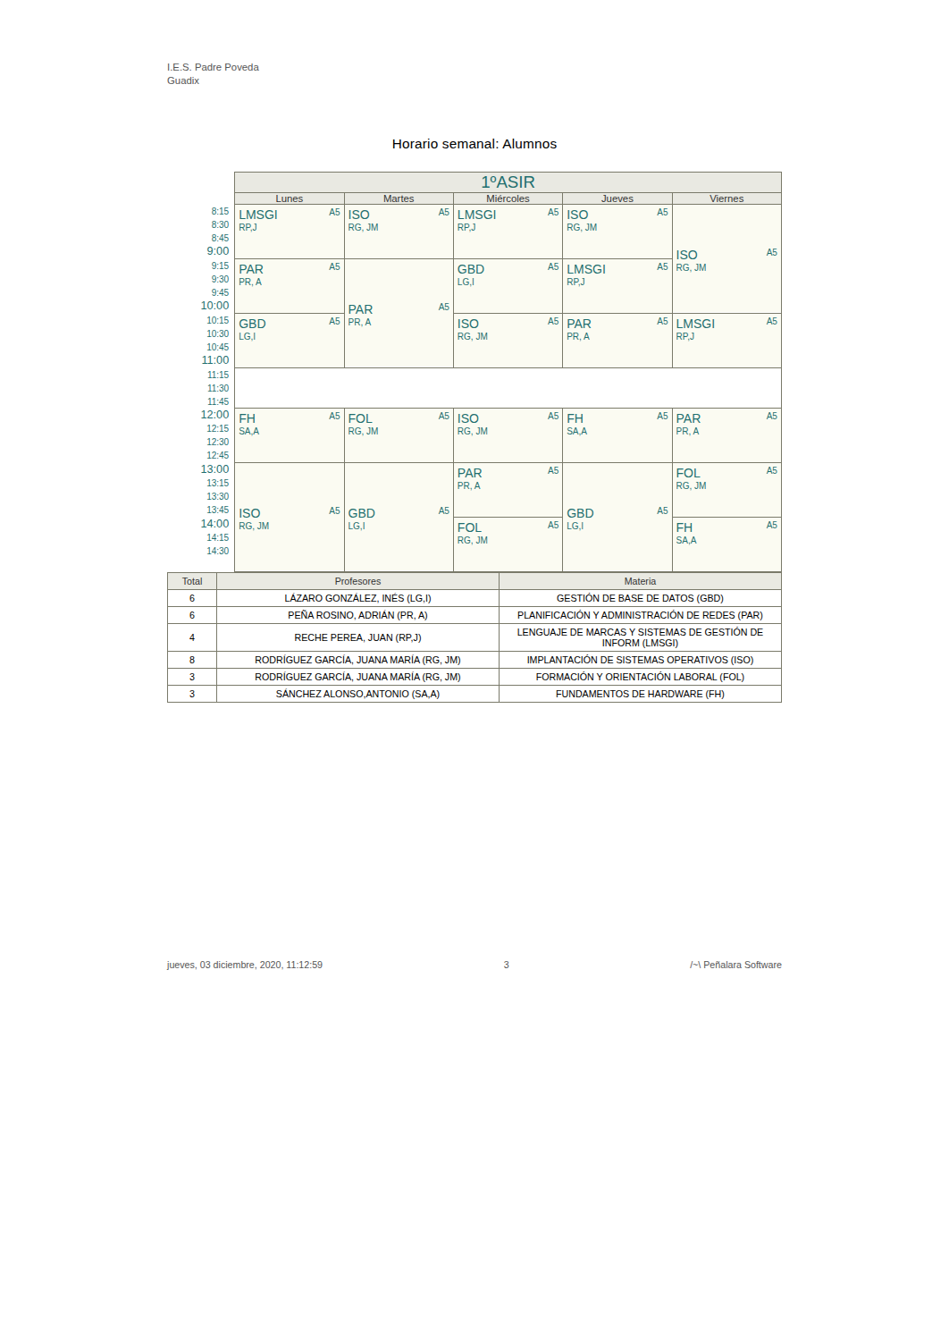I.E.S. Padre Poveda
Guadix
Horario semanal: Alumnos
| | 1ºASIR |
| | Lunes | Martes | Miércoles | Jueves | Viernes |
| 8:15 8:30 8:45 9:00 | LMSGI A5 RP,J | ISO A5 RG, JM | LMSGI A5 RP,J | ISO A5 RG, JM | ISO A5 RG, JM |
| 9:15 9:30 9:45 10:00 | PAR A5 PR, A | PAR A5 PR, A | GBD A5 LG,I | LMSGI A5 RP,J |
| 10:15 10:30 10:45 11:00 | GBD A5 LG,I | ISO A5 RG, JM | PAR A5 PR, A | LMSGI A5 RP,J |
| 11:15 11:30 11:45 | |
| 12:00 12:15 12:30 12:45 | FH A5 SA,A | FOL A5 RG, JM | ISO A5 RG, JM | FH A5 SA,A | PAR A5 PR, A |
| 13:00 13:15 13:30 13:45 | ISO A5 RG, JM | GBD A5 LG,I | PAR A5 PR, A | GBD A5 LG,I | FOL A5 RG, JM |
| 14:00 14:15 14:30 | FOL A5 RG, JM | FH A5 SA,A |
| Total | Profesores | Materia |
| --- | --- | --- |
| 6 | LÁZARO GONZÁLEZ, INÉS (LG,I) | GESTIÓN DE BASE DE DATOS (GBD) |
| 6 | PEÑA ROSINO, ADRIÁN (PR, A) | PLANIFICACIÓN Y ADMINISTRACIÓN DE REDES (PAR) |
| 4 | RECHE PEREA, JUAN (RP,J) | LENGUAJE DE MARCAS Y SISTEMAS DE GESTIÓN DE INFORM (LMSGI) |
| 8 | RODRÍGUEZ GARCÍA, JUANA MARÍA (RG, JM) | IMPLANTACIÓN DE SISTEMAS OPERATIVOS (ISO) |
| 3 | RODRÍGUEZ GARCÍA, JUANA MARÍA (RG, JM) | FORMACIÓN Y ORIENTACIÓN LABORAL (FOL) |
| 3 | SÁNCHEZ ALONSO,ANTONIO (SA,A) | FUNDAMENTOS DE HARDWARE (FH) |
jueves, 03 diciembre, 2020, 11:12:59
3
/~\ Peñalara Software